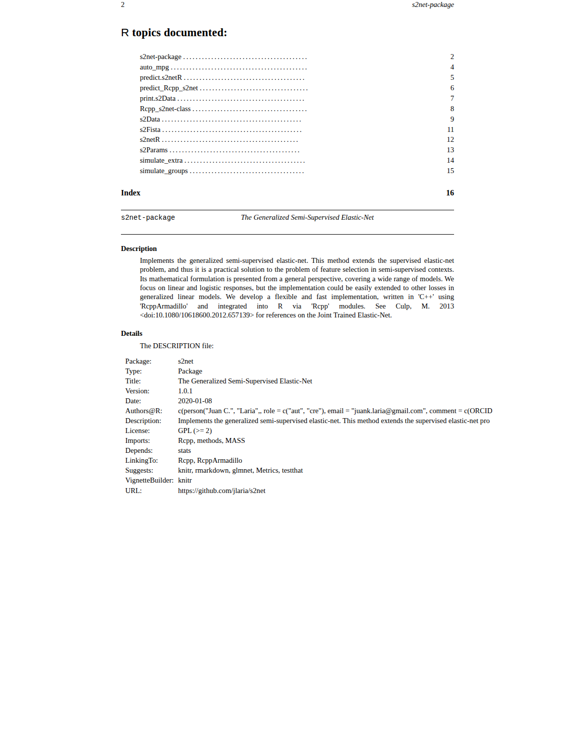2 s2net-package
R topics documented:
s2net-package........................................ 2
auto_mpg............................................ 4
predict.s2netR....................................... 5
predict_Rcpp_s2net................................... 6
print.s2Data......................................... 7
Rcpp_s2net-class..................................... 8
s2Data............................................. 9
s2Fista............................................. 11
s2netR............................................ 12
s2Params.......................................... 13
simulate_extra....................................... 14
simulate_groups..................................... 15
Index 16
s2net-package The Generalized Semi-Supervised Elastic-Net
Description
Implements the generalized semi-supervised elastic-net. This method extends the supervised elastic-net problem, and thus it is a practical solution to the problem of feature selection in semi-supervised contexts. Its mathematical formulation is presented from a general perspective, covering a wide range of models. We focus on linear and logistic responses, but the implementation could be easily extended to other losses in generalized linear models. We develop a flexible and fast implementation, written in 'C++' using 'RcppArmadillo' and integrated into R via 'Rcpp' modules. See Culp, M. 2013 <doi:10.1080/10618600.2012.657139> for references on the Joint Trained Elastic-Net.
Details
The DESCRIPTION file:
| Package: | s2net |
| Type: | Package |
| Title: | The Generalized Semi-Supervised Elastic-Net |
| Version: | 1.0.1 |
| Date: | 2020-01-08 |
| Authors@R: | c(person("Juan C.", "Laria",, role = c("aut", "cre"), email = "juank.laria@gmail.com", comment = c(ORCID |
| Description: | Implements the generalized semi-supervised elastic-net. This method extends the supervised elastic-net pro |
| License: | GPL (>= 2) |
| Imports: | Rcpp, methods, MASS |
| Depends: | stats |
| LinkingTo: | Rcpp, RcppArmadillo |
| Suggests: | knitr, rmarkdown, glmnet, Metrics, testthat |
| VignetteBuilder: | knitr |
| URL: | https://github.com/jlaria/s2net |